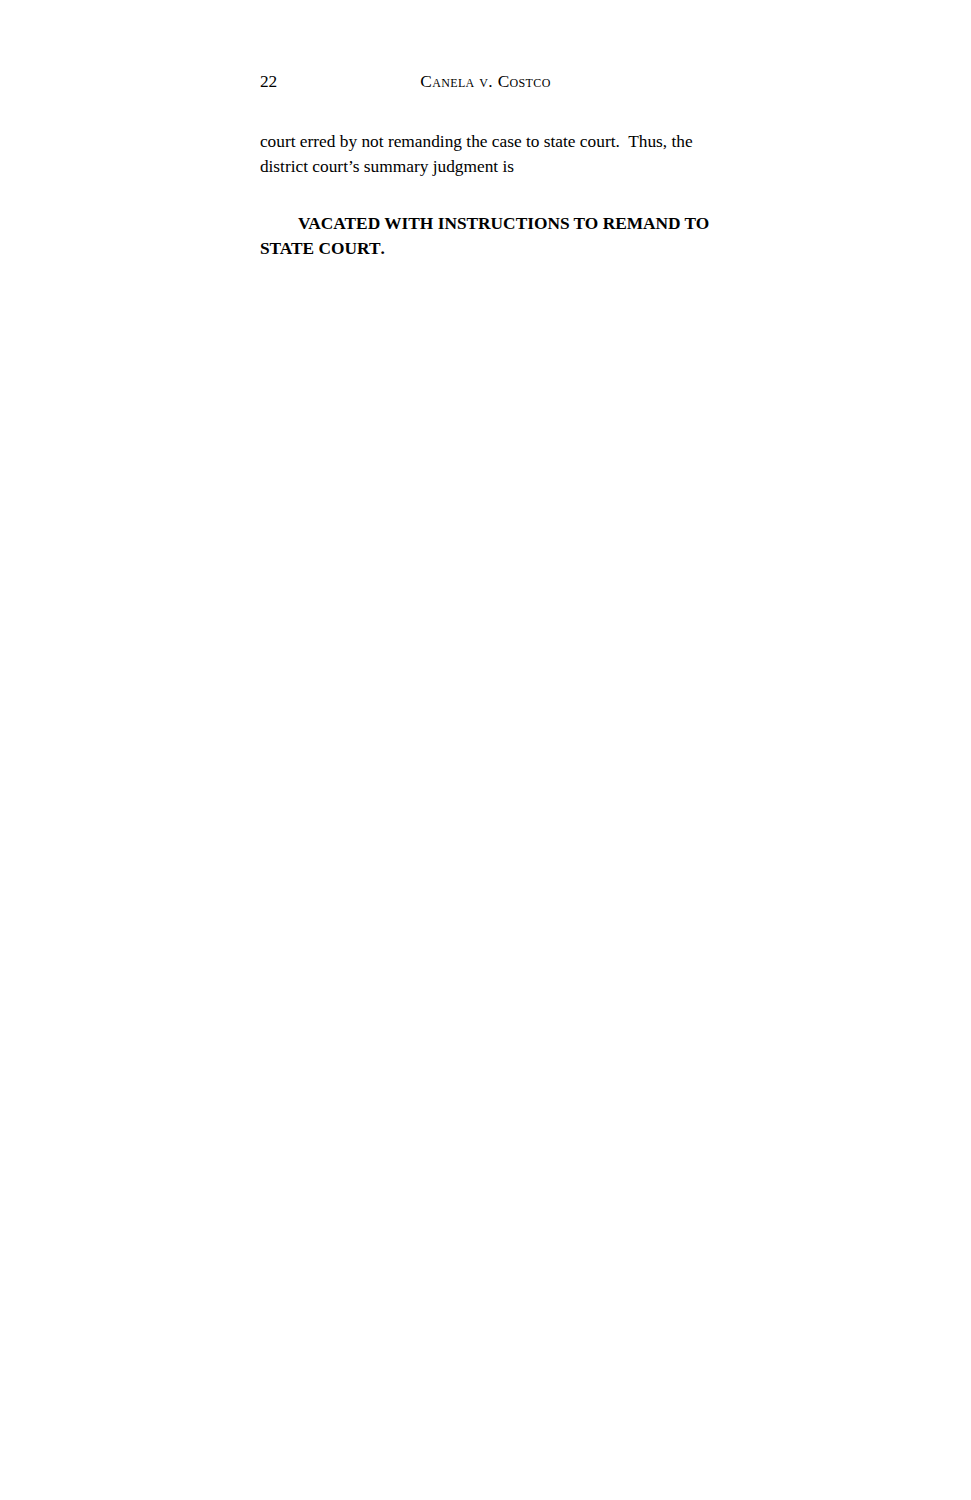22 Canela v. Costco
court erred by not remanding the case to state court. Thus, the district court’s summary judgment is
VACATED WITH INSTRUCTIONS TO REMAND TO STATE COURT.